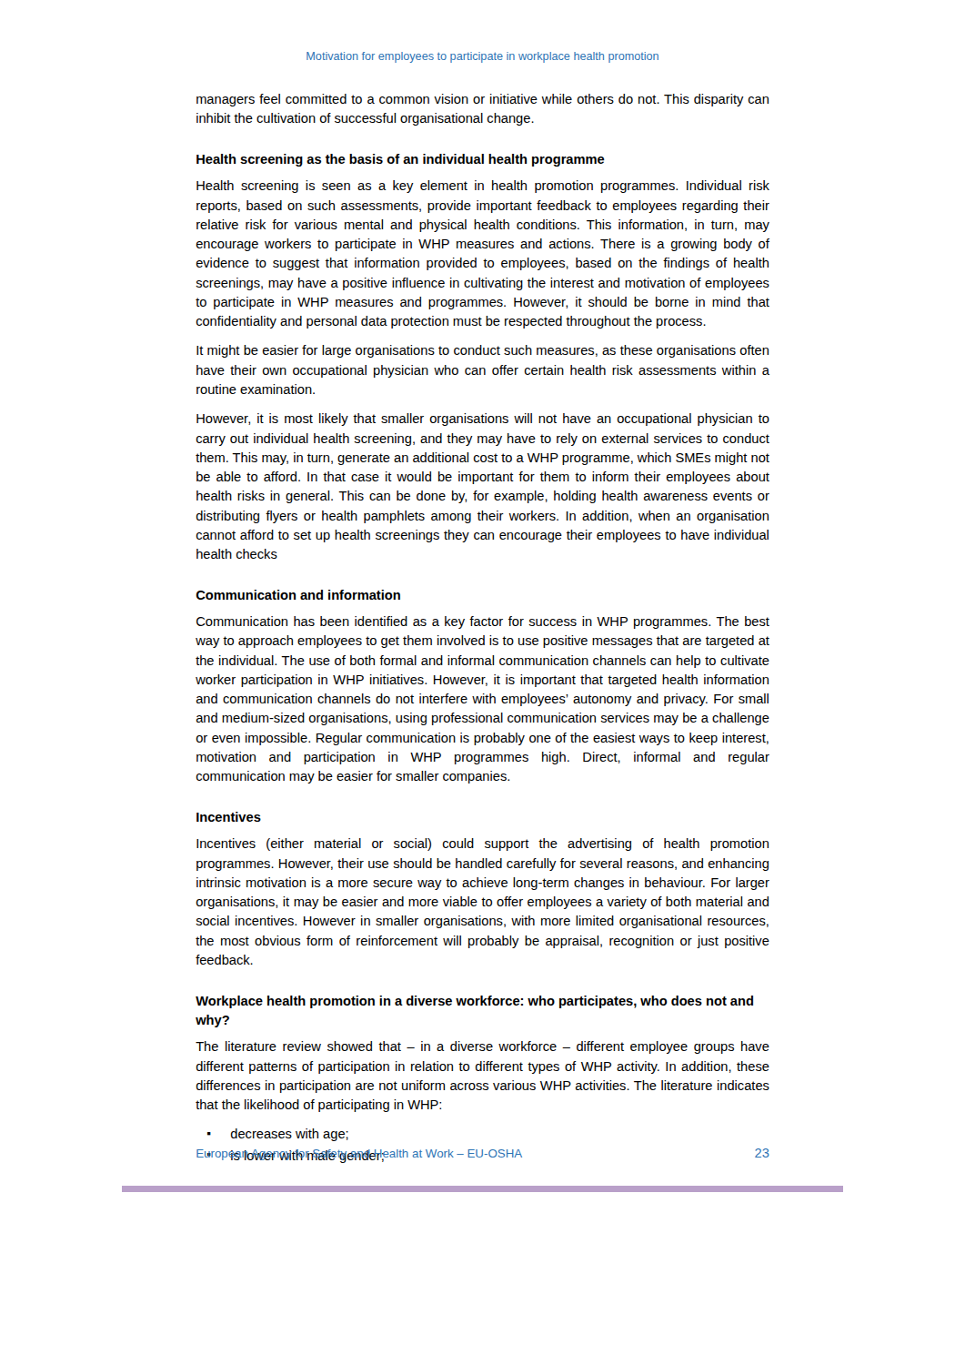Motivation for employees to participate in workplace health promotion
managers feel committed to a common vision or initiative while others do not. This disparity can inhibit the cultivation of successful organisational change.
Health screening as the basis of an individual health programme
Health screening is seen as a key element in health promotion programmes. Individual risk reports, based on such assessments, provide important feedback to employees regarding their relative risk for various mental and physical health conditions. This information, in turn, may encourage workers to participate in WHP measures and actions. There is a growing body of evidence to suggest that information provided to employees, based on the findings of health screenings, may have a positive influence in cultivating the interest and motivation of employees to participate in WHP measures and programmes. However, it should be borne in mind that confidentiality and personal data protection must be respected throughout the process.
It might be easier for large organisations to conduct such measures, as these organisations often have their own occupational physician who can offer certain health risk assessments within a routine examination.
However, it is most likely that smaller organisations will not have an occupational physician to carry out individual health screening, and they may have to rely on external services to conduct them. This may, in turn, generate an additional cost to a WHP programme, which SMEs might not be able to afford. In that case it would be important for them to inform their employees about health risks in general. This can be done by, for example, holding health awareness events or distributing flyers or health pamphlets among their workers. In addition, when an organisation cannot afford to set up health screenings they can encourage their employees to have individual health checks
Communication and information
Communication has been identified as a key factor for success in WHP programmes. The best way to approach employees to get them involved is to use positive messages that are targeted at the individual. The use of both formal and informal communication channels can help to cultivate worker participation in WHP initiatives. However, it is important that targeted health information and communication channels do not interfere with employees’ autonomy and privacy. For small and medium-sized organisations, using professional communication services may be a challenge or even impossible. Regular communication is probably one of the easiest ways to keep interest, motivation and participation in WHP programmes high. Direct, informal and regular communication may be easier for smaller companies.
Incentives
Incentives (either material or social) could support the advertising of health promotion programmes. However, their use should be handled carefully for several reasons, and enhancing intrinsic motivation is a more secure way to achieve long-term changes in behaviour. For larger organisations, it may be easier and more viable to offer employees a variety of both material and social incentives. However in smaller organisations, with more limited organisational resources, the most obvious form of reinforcement will probably be appraisal, recognition or just positive feedback.
Workplace health promotion in a diverse workforce: who participates, who does not and why?
The literature review showed that – in a diverse workforce – different employee groups have different patterns of participation in relation to different types of WHP activity. In addition, these differences in participation are not uniform across various WHP activities. The literature indicates that the likelihood of participating in WHP:
decreases with age;
is lower with male gender;
European Agency for Safety and Health at Work – EU-OSHA 23